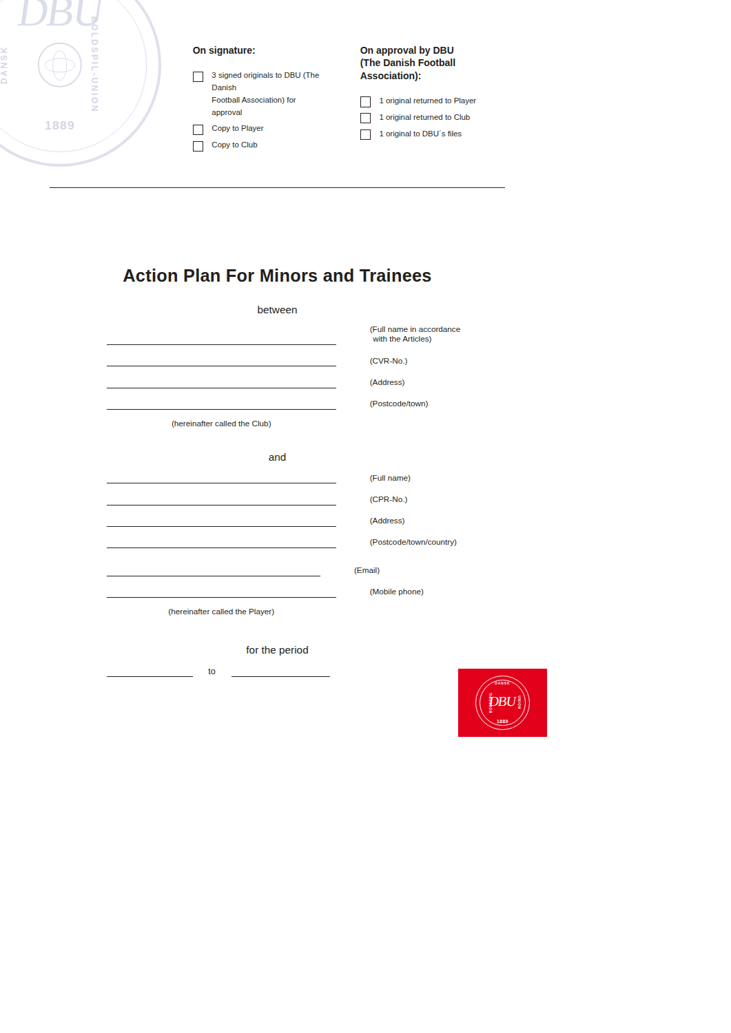DBU
DANSK
BOLDSPIL-UNION
1889
On signature:
3 signed originals to DBU (The Danish Football Association) for approval
Copy to Player
Copy to Club
On approval by DBU
(The Danish Football Association):
1 original returned to Player
1 original returned to Club
1 original to DBU´s files
Action Plan For Minors and Trainees
between
(Full name in accordance with the Articles)
(CVR-No.)
(Address)
(Postcode/town)
(hereinafter called the Club)
and
(Full name)
(CPR-No.)
(Address)
(Postcode/town/country)
(Email)
(Mobile phone)
(hereinafter called the Player)
for the period
to
DANSK
BOLDSPIL
UNION
DBU
1889